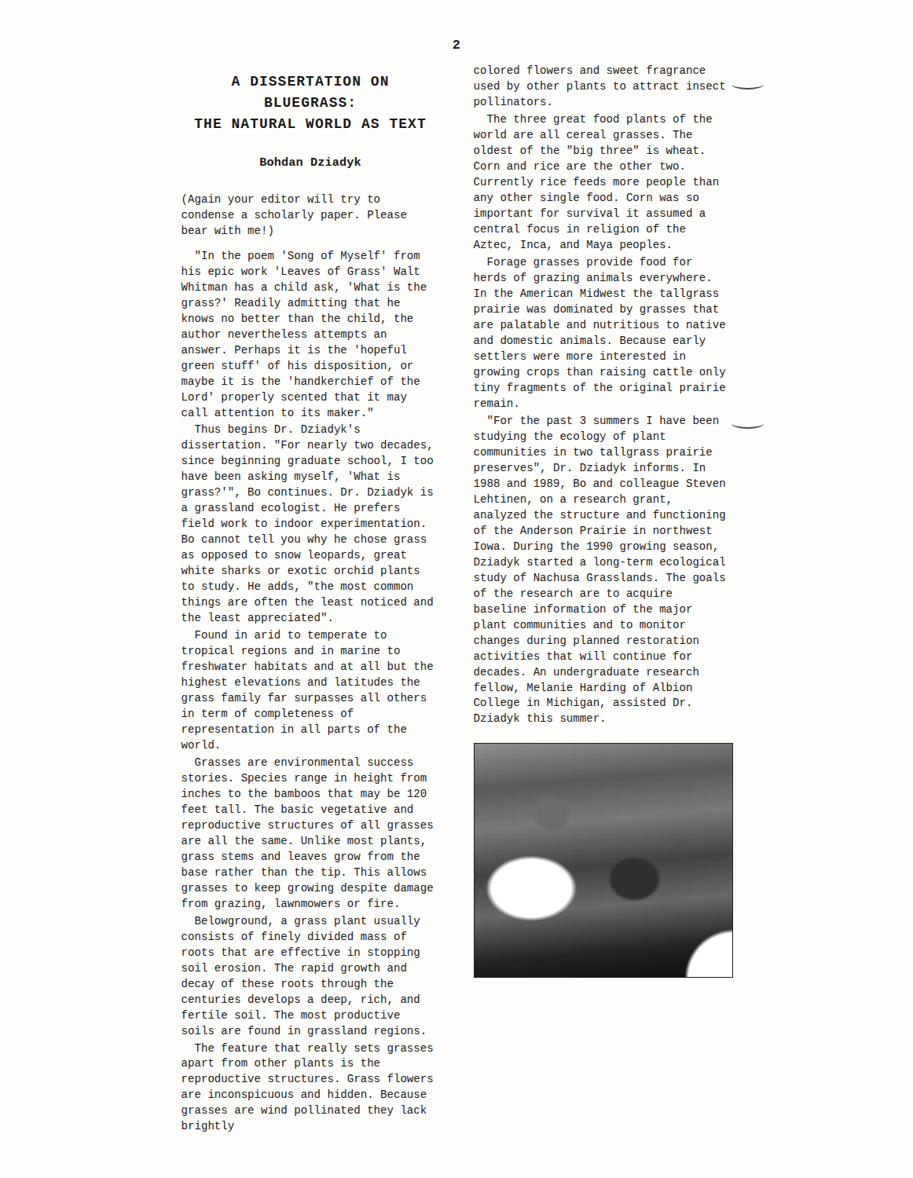2
A Dissertation on Bluegrass:
The Natural World as Text
Bohdan Dziadyk
(Again your editor will try to condense a scholarly paper. Please bear with me!)
"In the poem 'Song of Myself' from his epic work 'Leaves of Grass' Walt Whitman has a child ask, 'What is the grass?' Readily admitting that he knows no better than the child, the author nevertheless attempts an answer. Perhaps it is the 'hopeful green stuff' of his disposition, or maybe it is the 'handkerchief of the Lord' properly scented that it may call attention to its maker."
Thus begins Dr. Dziadyk's dissertation. "For nearly two decades, since beginning graduate school, I too have been asking myself, 'What is grass?'", Bo continues. Dr. Dziadyk is a grassland ecologist. He prefers field work to indoor experimentation. Bo cannot tell you why he chose grass as opposed to snow leopards, great white sharks or exotic orchid plants to study. He adds, "the most common things are often the least noticed and the least appreciated".
Found in arid to temperate to tropical regions and in marine to freshwater habitats and at all but the highest elevations and latitudes the grass family far surpasses all others in term of completeness of representation in all parts of the world.
Grasses are environmental success stories. Species range in height from inches to the bamboos that may be 120 feet tall. The basic vegetative and reproductive structures of all grasses are all the same. Unlike most plants, grass stems and leaves grow from the base rather than the tip. This allows grasses to keep growing despite damage from grazing, lawnmowers or fire.
Belowground, a grass plant usually consists of finely divided mass of roots that are effective in stopping soil erosion. The rapid growth and decay of these roots through the centuries develops a deep, rich, and fertile soil. The most productive soils are found in grassland regions.
The feature that really sets grasses apart from other plants is the reproductive structures. Grass flowers are inconspicuous and hidden. Because grasses are wind pollinated they lack brightly
colored flowers and sweet fragrance used by other plants to attract insect pollinators.
The three great food plants of the world are all cereal grasses. The oldest of the "big three" is wheat. Corn and rice are the other two. Currently rice feeds more people than any other single food. Corn was so important for survival it assumed a central focus in religion of the Aztec, Inca, and Maya peoples.
Forage grasses provide food for herds of grazing animals everywhere. In the American Midwest the tallgrass prairie was dominated by grasses that are palatable and nutritious to native and domestic animals. Because early settlers were more interested in growing crops than raising cattle only tiny fragments of the original prairie remain.
"For the past 3 summers I have been studying the ecology of plant communities in two tallgrass prairie preserves", Dr. Dziadyk informs. In 1988 and 1989, Bo and colleague Steven Lehtinen, on a research grant, analyzed the structure and functioning of the Anderson Prairie in northwest Iowa. During the 1990 growing season, Dziadyk started a long-term ecological study of Nachusa Grasslands. The goals of the research are to acquire baseline information of the major plant communities and to monitor changes during planned restoration activities that will continue for decades. An undergraduate research fellow, Melanie Harding of Albion College in Michigan, assisted Dr. Dziadyk this summer.